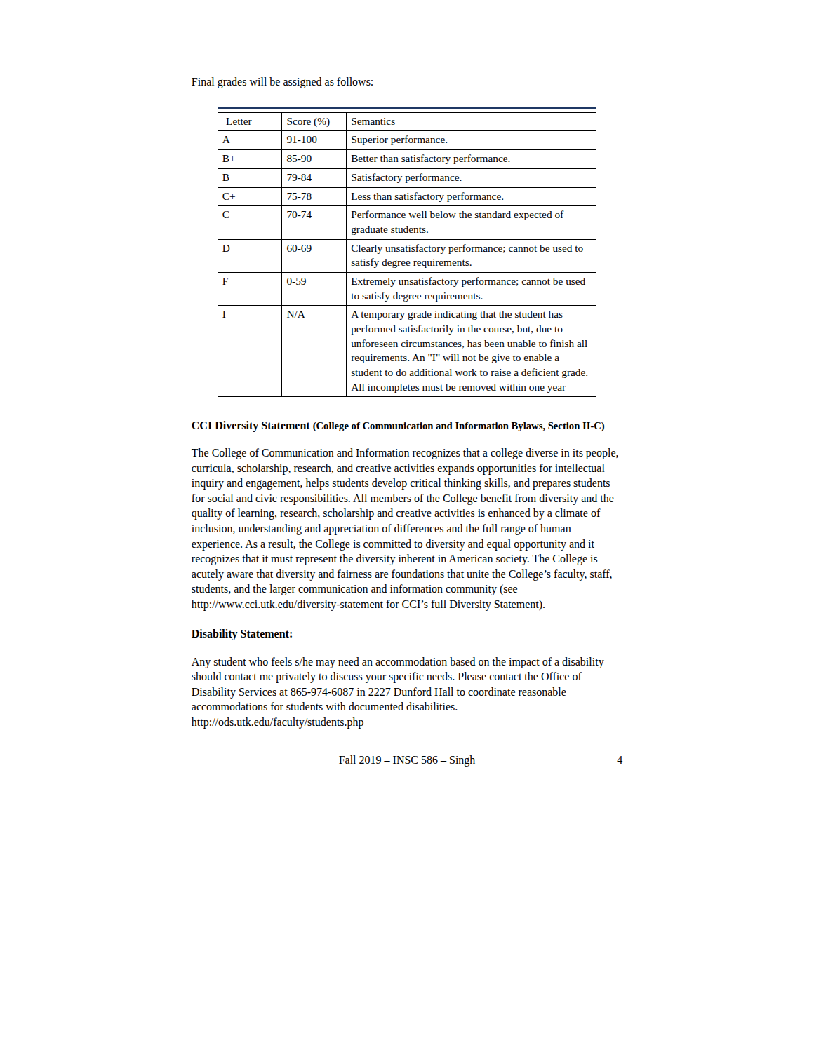Final grades will be assigned as follows:
| Letter | Score (%) | Semantics |
| A | 91-100 | Superior performance. |
| B+ | 85-90 | Better than satisfactory performance. |
| B | 79-84 | Satisfactory performance. |
| C+ | 75-78 | Less than satisfactory performance. |
| C | 70-74 | Performance well below the standard expected of graduate students. |
| D | 60-69 | Clearly unsatisfactory performance; cannot be used to satisfy degree requirements. |
| F | 0-59 | Extremely unsatisfactory performance; cannot be used to satisfy degree requirements. |
| I | N/A | A temporary grade indicating that the student has performed satisfactorily in the course, but, due to unforeseen circumstances, has been unable to finish all requirements. An "I" will not be give to enable a student to do additional work to raise a deficient grade. All incompletes must be removed within one year |
CCI Diversity Statement (College of Communication and Information Bylaws, Section II-C)
The College of Communication and Information recognizes that a college diverse in its people, curricula, scholarship, research, and creative activities expands opportunities for intellectual inquiry and engagement, helps students develop critical thinking skills, and prepares students for social and civic responsibilities. All members of the College benefit from diversity and the quality of learning, research, scholarship and creative activities is enhanced by a climate of inclusion, understanding and appreciation of differences and the full range of human experience. As a result, the College is committed to diversity and equal opportunity and it recognizes that it must represent the diversity inherent in American society. The College is acutely aware that diversity and fairness are foundations that unite the College’s faculty, staff, students, and the larger communication and information community (see http://www.cci.utk.edu/diversity-statement for CCI’s full Diversity Statement).
Disability Statement:
Any student who feels s/he may need an accommodation based on the impact of a disability should contact me privately to discuss your specific needs. Please contact the Office of Disability Services at 865-974-6087 in 2227 Dunford Hall to coordinate reasonable accommodations for students with documented disabilities.
http://ods.utk.edu/faculty/students.php
Fall 2019 – INSC 586 – Singh 4